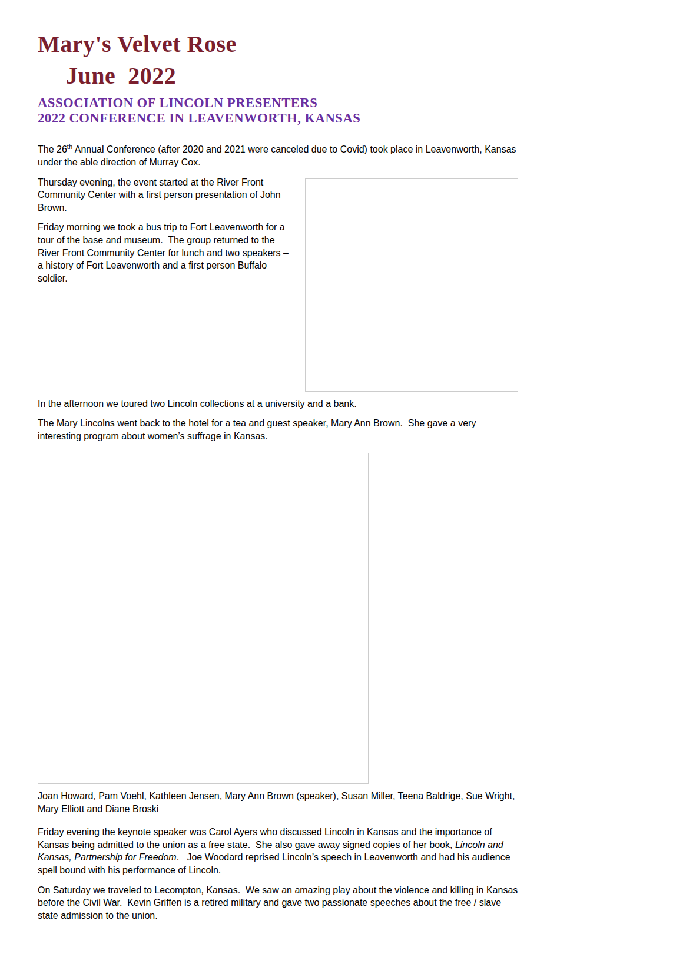Mary's Velvet RoseJune 2022
Association of Lincoln Presenters
2022 Conference in Leavenworth, Kansas
The 26th Annual Conference (after 2020 and 2021 were canceled due to Covid) took place in Leavenworth, Kansas under the able direction of Murray Cox.
Thursday evening, the event started at the River Front Community Center with a first person presentation of John Brown.
Friday morning we took a bus trip to Fort Leavenworth for a tour of the base and museum. The group returned to the River Front Community Center for lunch and two speakers – a history of Fort Leavenworth and a first person Buffalo soldier.
In the afternoon we toured two Lincoln collections at a university and a bank.
The Mary Lincolns went back to the hotel for a tea and guest speaker, Mary Ann Brown. She gave a very interesting program about women’s suffrage in Kansas.
Joan Howard, Pam Voehl, Kathleen Jensen, Mary Ann Brown (speaker), Susan Miller, Teena Baldrige, Sue Wright, Mary Elliott and Diane Broski
Friday evening the keynote speaker was Carol Ayers who discussed Lincoln in Kansas and the importance of Kansas being admitted to the union as a free state. She also gave away signed copies of her book, Lincoln and Kansas, Partnership for Freedom. Joe Woodard reprised Lincoln’s speech in Leavenworth and had his audience spell bound with his performance of Lincoln.
On Saturday we traveled to Lecompton, Kansas. We saw an amazing play about the violence and killing in Kansas before the Civil War. Kevin Griffen is a retired military and gave two passionate speeches about the free / slave state admission to the union.